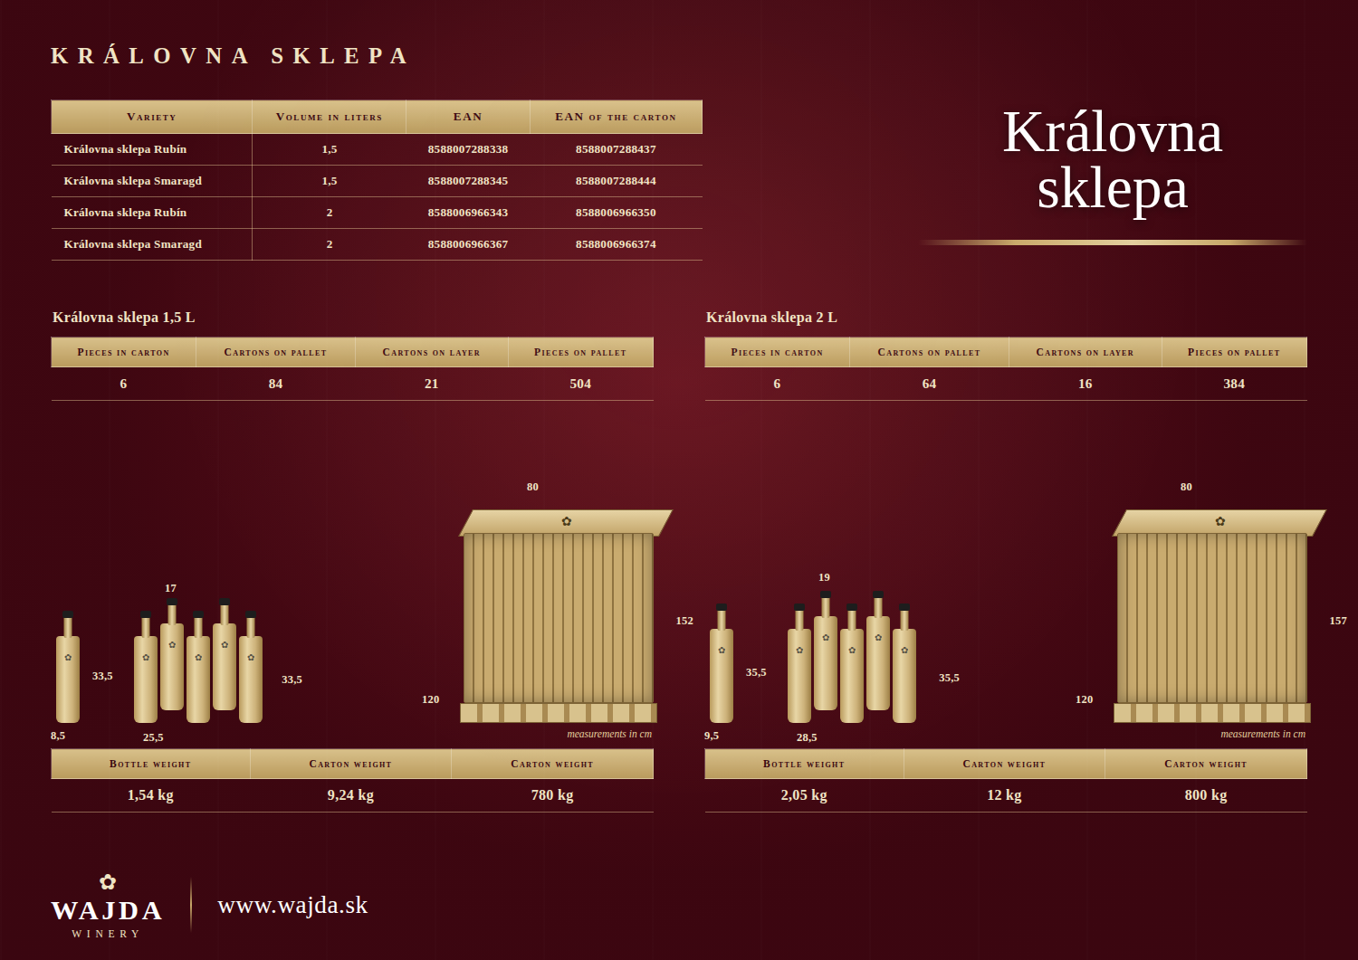Královna sklepa
| Variety | Volume in liters | EAN | EAN of the carton |
| --- | --- | --- | --- |
| Královna sklepa Rubín | 1,5 | 8588007288338 | 8588007288437 |
| Královna sklepa Smaragd | 1,5 | 8588007288345 | 8588007288444 |
| Královna sklepa Rubín | 2 | 8588006966343 | 8588006966350 |
| Královna sklepa Smaragd | 2 | 8588006966367 | 8588006966374 |
Královna sklepa
Královna sklepa 1,5 L
| Pieces in carton | Cartons on pallet | Cartons on layer | Pieces on pallet |
| --- | --- | --- | --- |
| 6 | 84 | 21 | 504 |
✿
33,5 8,5
✿
✿
✿
✿
✿
17 33,5 25,5
✿
80 152 120
measurements in cm
| Bottle weight | Carton weight | Carton weight |
| --- | --- | --- |
| 1,54 kg | 9,24 kg | 780 kg |
Královna sklepa 2 L
| Pieces in carton | Cartons on pallet | Cartons on layer | Pieces on pallet |
| --- | --- | --- | --- |
| 6 | 64 | 16 | 384 |
✿
35,5 9,5
✿
✿
✿
✿
✿
19 35,5 28,5
✿
80 157 120
measurements in cm
| Bottle weight | Carton weight | Carton weight |
| --- | --- | --- |
| 2,05 kg | 12 kg | 800 kg |
✿
WAJDA
WINERY
www.wajda.sk